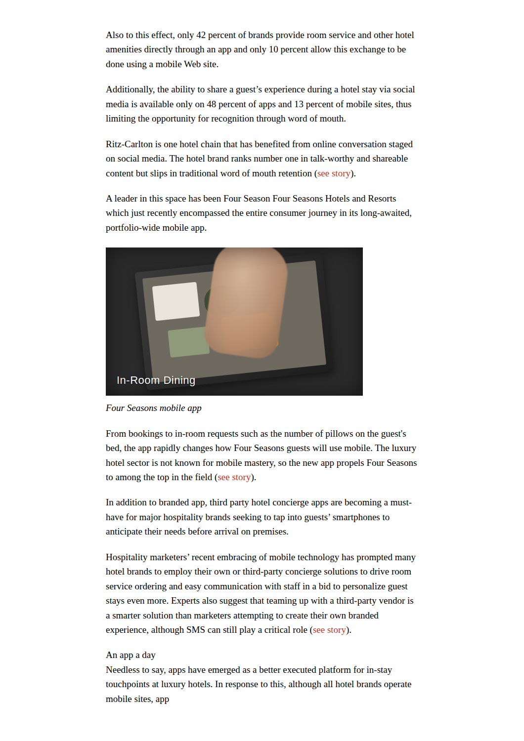Also to this effect, only 42 percent of brands provide room service and other hotel amenities directly through an app and only 10 percent allow this exchange to be done using a mobile Web site.
Additionally, the ability to share a guest’s experience during a hotel stay via social media is available only on 48 percent of apps and 13 percent of mobile sites, thus limiting the opportunity for recognition through word of mouth.
Ritz-Carlton is one hotel chain that has benefited from online conversation staged on social media. The hotel brand ranks number one in talk-worthy and shareable content but slips in traditional word of mouth retention (see story).
A leader in this space has been Four Season Four Seasons Hotels and Resorts which just recently encompassed the entire consumer journey in its long-awaited, portfolio-wide mobile app.
In-Room Dining
Four Seasons mobile app
From bookings to in-room requests such as the number of pillows on the guest's bed, the app rapidly changes how Four Seasons guests will use mobile. The luxury hotel sector is not known for mobile mastery, so the new app propels Four Seasons to among the top in the field (see story).
In addition to branded app, third party hotel concierge apps are becoming a must-have for major hospitality brands seeking to tap into guests’ smartphones to anticipate their needs before arrival on premises.
Hospitality marketers’ recent embracing of mobile technology has prompted many hotel brands to employ their own or third-party concierge solutions to drive room service ordering and easy communication with staff in a bid to personalize guest stays even more. Experts also suggest that teaming up with a third-party vendor is a smarter solution than marketers attempting to create their own branded experience, although SMS can still play a critical role (see story).
An app a day
Needless to say, apps have emerged as a better executed platform for in-stay touchpoints at luxury hotels. In response to this, although all hotel brands operate mobile sites, app